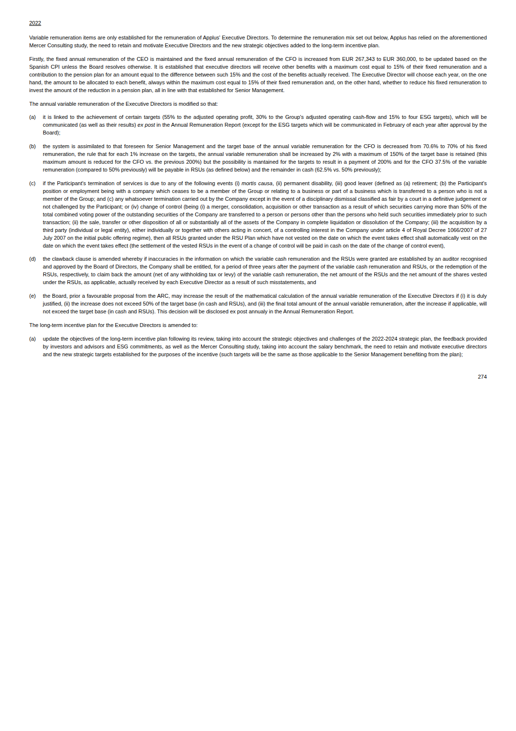2022
Variable remuneration items are only established for the remuneration of Applus' Executive Directors. To determine the remuneration mix set out below, Applus has relied on the aforementioned Mercer Consulting study, the need to retain and motivate Executive Directors and the new strategic objectives added to the long-term incentive plan.
Firstly, the fixed annual remuneration of the CEO is maintained and the fixed annual remuneration of the CFO is increased from EUR 267,343 to EUR 360,000, to be updated based on the Spanish CPI unless the Board resolves otherwise. It is established that executive directors will receive other benefits with a maximum cost equal to 15% of their fixed remuneration and a contribution to the pension plan for an amount equal to the difference between such 15% and the cost of the benefits actually received. The Executive Director will choose each year, on the one hand, the amount to be allocated to each benefit, always within the maximum cost equal to 15% of their fixed remuneration and, on the other hand, whether to reduce his fixed remuneration to invest the amount of the reduction in a pension plan, all in line with that established for Senior Management.
The annual variable remuneration of the Executive Directors is modified so that:
(a) it is linked to the achievement of certain targets (55% to the adjusted operating profit, 30% to the Group's adjusted operating cash-flow and 15% to four ESG targets), which will be communicated (as well as their results) ex post in the Annual Remuneration Report (except for the ESG targets which will be communicated in February of each year after approval by the Board);
(b) the system is assimilated to that foreseen for Senior Management and the target base of the annual variable remuneration for the CFO is decreased from 70.6% to 70% of his fixed remuneration, the rule that for each 1% increase on the targets, the annual variable remuneration shall be increased by 2% with a maximum of 150% of the target base is retained (this maximum amount is reduced for the CFO vs. the previous 200%) but the possibility is mantained for the targets to result in a payment of 200% and for the CFO 37.5% of the variable remuneration (compared to 50% previously) will be payable in RSUs (as defined below) and the remainder in cash (62.5% vs. 50% previously);
(c) if the Participant's termination of services is due to any of the following events (i) mortis causa, (ii) permanent disability, (iii) good leaver (defined as (a) retirement; (b) the Participant's position or employment being with a company which ceases to be a member of the Group or relating to a business or part of a business which is transferred to a person who is not a member of the Group; and (c) any whatsoever termination carried out by the Company except in the event of a disciplinary dismissal classified as fair by a court in a definitive judgement or not challenged by the Participant; or (iv) change of control (being (i) a merger, consolidation, acquisition or other transaction as a result of which securities carrying more than 50% of the total combined voting power of the outstanding securities of the Company are transferred to a person or persons other than the persons who held such securities immediately prior to such transaction; (ii) the sale, transfer or other disposition of all or substantially all of the assets of the Company in complete liquidation or dissolution of the Company; (iii) the acquisition by a third party (individual or legal entity), either individually or together with others acting in concert, of a controlling interest in the Company under article 4 of Royal Decree 1066/2007 of 27 July 2007 on the initial public offering regime), then all RSUs granted under the RSU Plan which have not vested on the date on which the event takes effect shall automatically vest on the date on which the event takes effect (the settlement of the vested RSUs in the event of a change of control will be paid in cash on the date of the change of control event),
(d) the clawback clause is amended whereby if inaccuracies in the information on which the variable cash remuneration and the RSUs were granted are established by an auditor recognised and approved by the Board of Directors, the Company shall be entitled, for a period of three years after the payment of the variable cash remuneration and RSUs, or the redemption of the RSUs, respectively, to claim back the amount (net of any withholding tax or levy) of the variable cash remuneration, the net amount of the RSUs and the net amount of the shares vested under the RSUs, as applicable, actually received by each Executive Director as a result of such misstatements, and
(e) the Board, prior a favourable proposal from the ARC, may increase the result of the mathematical calculation of the annual variable remuneration of the Executive Directors if (i) it is duly justified, (ii) the increase does not exceed 50% of the target base (in cash and RSUs), and (iii) the final total amount of the annual variable remuneration, after the increase if applicable, will not exceed the target base (in cash and RSUs). This decision will be disclosed ex post annualy in the Annual Remuneration Report.
The long-term incentive plan for the Executive Directors is amended to:
(a) update the objectives of the long-term incentive plan following its review, taking into account the strategic objectives and challenges of the 2022-2024 strategic plan, the feedback provided by investors and advisors and ESG commitments, as well as the Mercer Consulting study, taking into account the salary benchmark, the need to retain and motivate executive directors and the new strategic targets established for the purposes of the incentive (such targets will be the same as those applicable to the Senior Management benefiting from the plan);
274